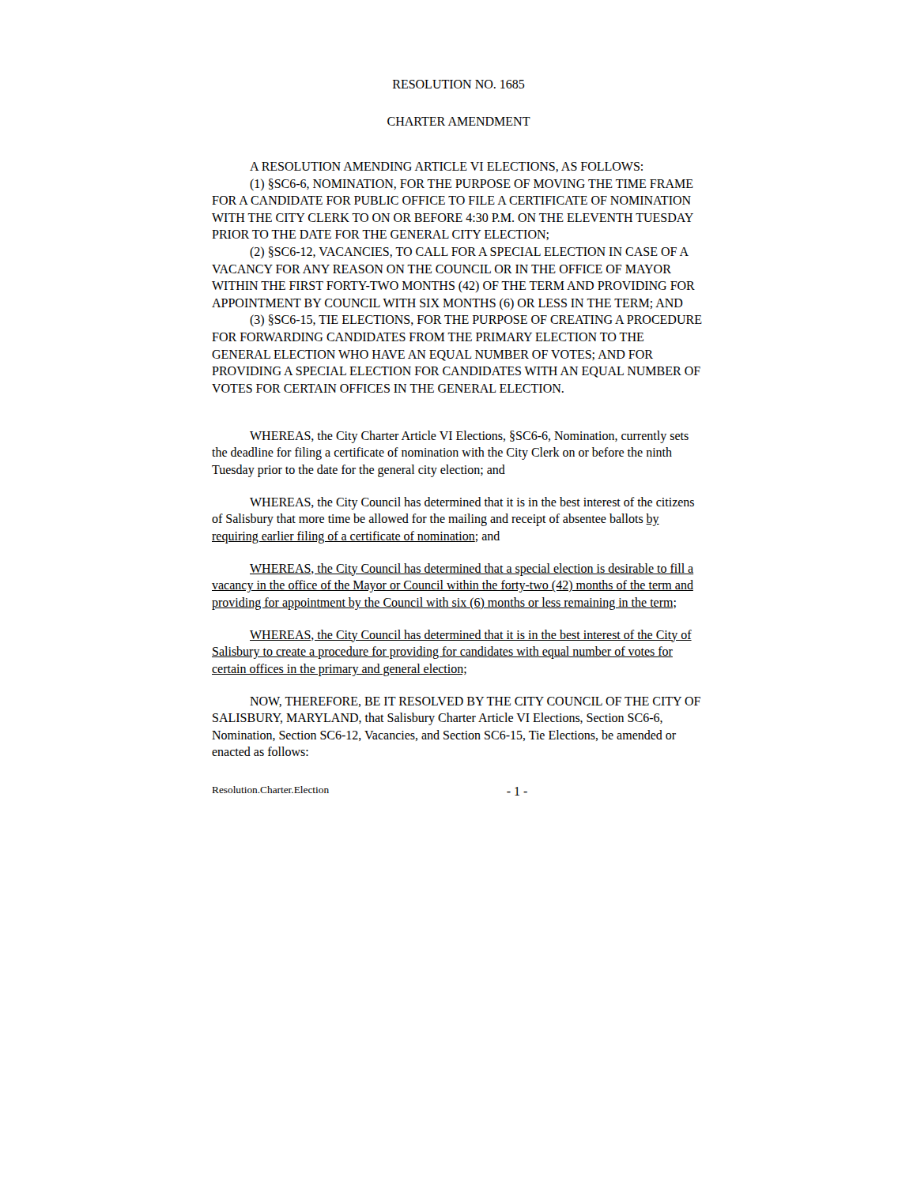RESOLUTION NO. 1685
CHARTER AMENDMENT
A RESOLUTION AMENDING ARTICLE VI ELECTIONS, AS FOLLOWS:
(1) §SC6-6, NOMINATION, FOR THE PURPOSE OF MOVING THE TIME FRAME FOR A CANDIDATE FOR PUBLIC OFFICE TO FILE A CERTIFICATE OF NOMINATION WITH THE CITY CLERK TO ON OR BEFORE 4:30 P.M. ON THE ELEVENTH TUESDAY PRIOR TO THE DATE FOR THE GENERAL CITY ELECTION;
(2) §SC6-12, VACANCIES, TO CALL FOR A SPECIAL ELECTION IN CASE OF A VACANCY FOR ANY REASON ON THE COUNCIL OR IN THE OFFICE OF MAYOR WITHIN THE FIRST FORTY-TWO MONTHS (42) OF THE TERM AND PROVIDING FOR APPOINTMENT BY COUNCIL WITH SIX MONTHS (6) OR LESS IN THE TERM; AND
(3) §SC6-15, TIE ELECTIONS, FOR THE PURPOSE OF CREATING A PROCEDURE FOR FORWARDING CANDIDATES FROM THE PRIMARY ELECTION TO THE GENERAL ELECTION WHO HAVE AN EQUAL NUMBER OF VOTES; AND FOR PROVIDING A SPECIAL ELECTION FOR CANDIDATES WITH AN EQUAL NUMBER OF VOTES FOR CERTAIN OFFICES IN THE GENERAL ELECTION.
WHEREAS, the City Charter Article VI Elections, §SC6-6, Nomination, currently sets the deadline for filing a certificate of nomination with the City Clerk on or before the ninth Tuesday prior to the date for the general city election; and
WHEREAS, the City Council has determined that it is in the best interest of the citizens of Salisbury that more time be allowed for the mailing and receipt of absentee ballots by requiring earlier filing of a certificate of nomination; and
WHEREAS, the City Council has determined that a special election is desirable to fill a vacancy in the office of the Mayor or Council within the forty-two (42) months of the term and providing for appointment by the Council with six (6) months or less remaining in the term;
WHEREAS, the City Council has determined that it is in the best interest of the City of Salisbury to create a procedure for providing for candidates with equal number of votes for certain offices in the primary and general election;
NOW, THEREFORE, BE IT RESOLVED BY THE CITY COUNCIL OF THE CITY OF SALISBURY, MARYLAND, that Salisbury Charter Article VI Elections, Section SC6-6, Nomination, Section SC6-12, Vacancies, and Section SC6-15, Tie Elections, be amended or enacted as follows:
Resolution.Charter.Election
- 1 -